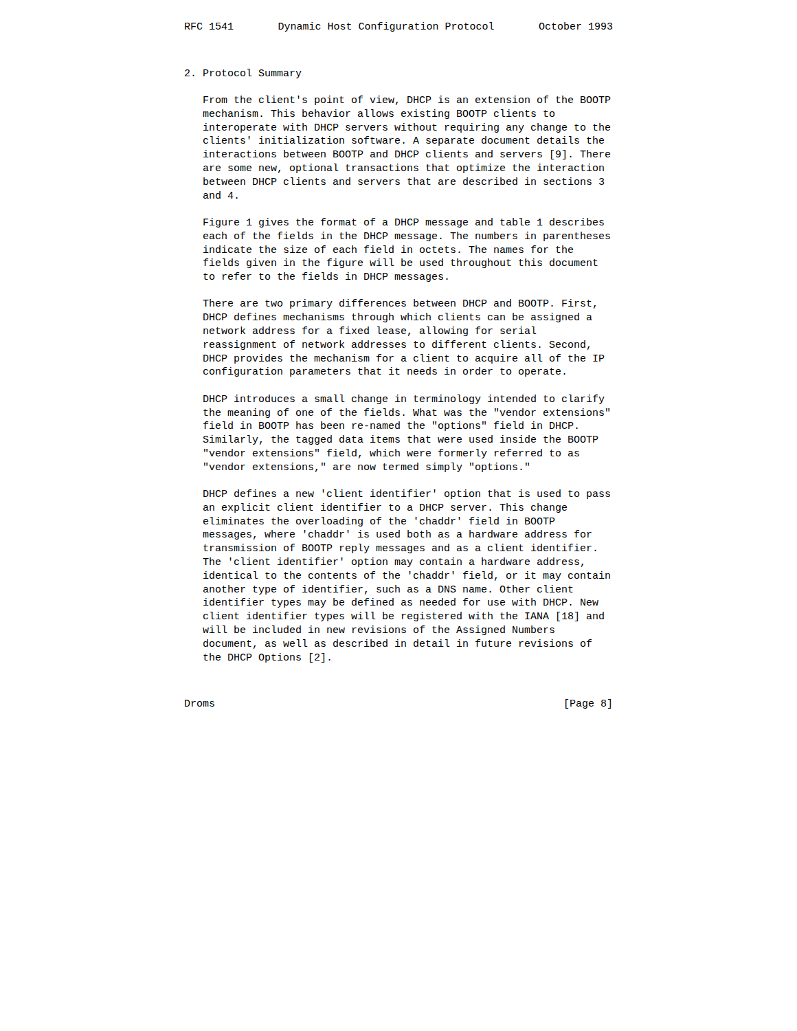RFC 1541 Dynamic Host Configuration Protocol October 1993
2. Protocol Summary
From the client's point of view, DHCP is an extension of the BOOTP mechanism. This behavior allows existing BOOTP clients to interoperate with DHCP servers without requiring any change to the clients' initialization software. A separate document details the interactions between BOOTP and DHCP clients and servers [9]. There are some new, optional transactions that optimize the interaction between DHCP clients and servers that are described in sections 3 and 4.
Figure 1 gives the format of a DHCP message and table 1 describes each of the fields in the DHCP message. The numbers in parentheses indicate the size of each field in octets. The names for the fields given in the figure will be used throughout this document to refer to the fields in DHCP messages.
There are two primary differences between DHCP and BOOTP. First, DHCP defines mechanisms through which clients can be assigned a network address for a fixed lease, allowing for serial reassignment of network addresses to different clients. Second, DHCP provides the mechanism for a client to acquire all of the IP configuration parameters that it needs in order to operate.
DHCP introduces a small change in terminology intended to clarify the meaning of one of the fields. What was the "vendor extensions" field in BOOTP has been re-named the "options" field in DHCP. Similarly, the tagged data items that were used inside the BOOTP "vendor extensions" field, which were formerly referred to as "vendor extensions," are now termed simply "options."
DHCP defines a new 'client identifier' option that is used to pass an explicit client identifier to a DHCP server. This change eliminates the overloading of the 'chaddr' field in BOOTP messages, where 'chaddr' is used both as a hardware address for transmission of BOOTP reply messages and as a client identifier. The 'client identifier' option may contain a hardware address, identical to the contents of the 'chaddr' field, or it may contain another type of identifier, such as a DNS name. Other client identifier types may be defined as needed for use with DHCP. New client identifier types will be registered with the IANA [18] and will be included in new revisions of the Assigned Numbers document, as well as described in detail in future revisions of the DHCP Options [2].
Droms [Page 8]